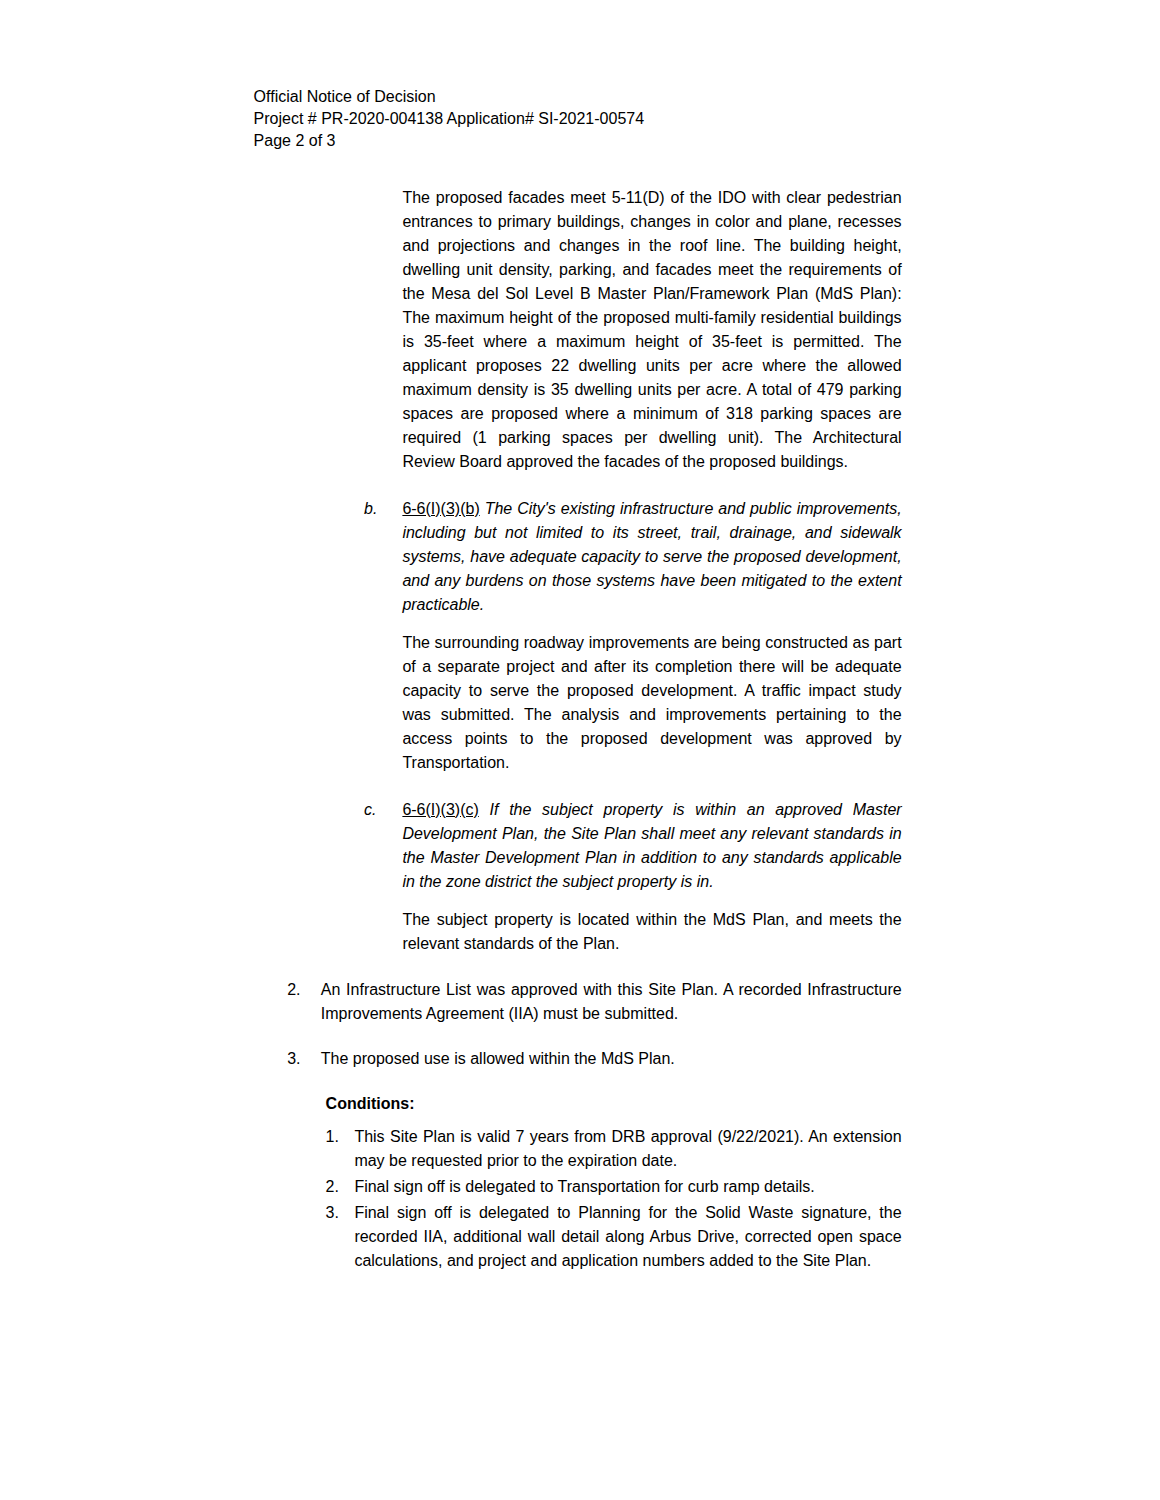Official Notice of Decision
Project # PR-2020-004138 Application# SI-2021-00574
Page 2 of 3
The proposed facades meet 5-11(D) of the IDO with clear pedestrian entrances to primary buildings, changes in color and plane, recesses and projections and changes in the roof line. The building height, dwelling unit density, parking, and facades meet the requirements of the Mesa del Sol Level B Master Plan/Framework Plan (MdS Plan): The maximum height of the proposed multi-family residential buildings is 35-feet where a maximum height of 35-feet is permitted. The applicant proposes 22 dwelling units per acre where the allowed maximum density is 35 dwelling units per acre. A total of 479 parking spaces are proposed where a minimum of 318 parking spaces are required (1 parking spaces per dwelling unit). The Architectural Review Board approved the facades of the proposed buildings.
b.
6-6(I)(3)(b) The City's existing infrastructure and public improvements, including but not limited to its street, trail, drainage, and sidewalk systems, have adequate capacity to serve the proposed development, and any burdens on those systems have been mitigated to the extent practicable.
The surrounding roadway improvements are being constructed as part of a separate project and after its completion there will be adequate capacity to serve the proposed development. A traffic impact study was submitted. The analysis and improvements pertaining to the access points to the proposed development was approved by Transportation.
c.
6-6(I)(3)(c) If the subject property is within an approved Master Development Plan, the Site Plan shall meet any relevant standards in the Master Development Plan in addition to any standards applicable in the zone district the subject property is in.
The subject property is located within the MdS Plan, and meets the relevant standards of the Plan.
2.
An Infrastructure List was approved with this Site Plan. A recorded Infrastructure Improvements Agreement (IIA) must be submitted.
3.
The proposed use is allowed within the MdS Plan.
Conditions:
1.
This Site Plan is valid 7 years from DRB approval (9/22/2021). An extension may be requested prior to the expiration date.
2.
Final sign off is delegated to Transportation for curb ramp details.
3.
Final sign off is delegated to Planning for the Solid Waste signature, the recorded IIA, additional wall detail along Arbus Drive, corrected open space calculations, and project and application numbers added to the Site Plan.